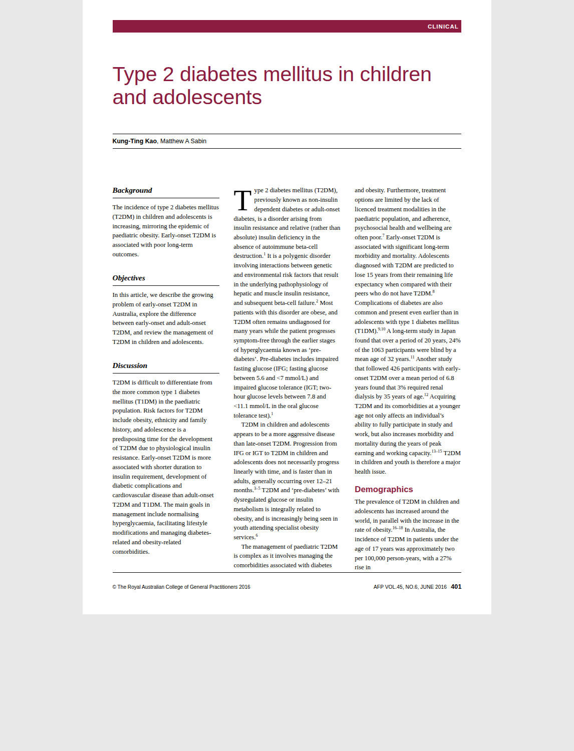CLINICAL
Type 2 diabetes mellitus in children
and adolescents
Kung-Ting Kao, Matthew A Sabin
Background
The incidence of type 2 diabetes mellitus (T2DM) in children and adolescents is increasing, mirroring the epidemic of paediatric obesity. Early-onset T2DM is associated with poor long-term outcomes.
Objectives
In this article, we describe the growing problem of early-onset T2DM in Australia, explore the difference between early-onset and adult-onset T2DM, and review the management of T2DM in children and adolescents.
Discussion
T2DM is difficult to differentiate from the more common type 1 diabetes mellitus (T1DM) in the paediatric population. Risk factors for T2DM include obesity, ethnicity and family history, and adolescence is a predisposing time for the development of T2DM due to physiological insulin resistance. Early-onset T2DM is more associated with shorter duration to insulin requirement, development of diabetic complications and cardiovascular disease than adult-onset T2DM and T1DM. The main goals in management include normalising hyperglycaemia, facilitating lifestyle modifications and managing diabetes-related and obesity-related comorbidities.
Type 2 diabetes mellitus (T2DM), previously known as non-insulin dependent diabetes or adult-onset diabetes, is a disorder arising from insulin resistance and relative (rather than absolute) insulin deficiency in the absence of autoimmune beta-cell destruction.1 It is a polygenic disorder involving interactions between genetic and environmental risk factors that result in the underlying pathophysiology of hepatic and muscle insulin resistance, and subsequent beta-cell failure.2 Most patients with this disorder are obese, and T2DM often remains undiagnosed for many years while the patient progresses symptom-free through the earlier stages of hyperglycaemia known as ‘pre-diabetes’. Pre-diabetes includes impaired fasting glucose (IFG; fasting glucose between 5.6 and <7 mmol/L) and impaired glucose tolerance (IGT; two-hour glucose levels between 7.8 and <11.1 mmol/L in the oral glucose tolerance test).1
T2DM in children and adolescents appears to be a more aggressive disease than late-onset T2DM. Progression from IFG or IGT to T2DM in children and adolescents does not necessarily progress linearly with time, and is faster than in adults, generally occurring over 12–21 months.3–5 T2DM and ‘pre-diabetes’ with dysregulated glucose or insulin metabolism is integrally related to obesity, and is increasingly being seen in youth attending specialist obesity services.6
The management of paediatric T2DM is complex as it involves managing the comorbidities associated with diabetes
and obesity. Furthermore, treatment options are limited by the lack of licenced treatment modalities in the paediatric population, and adherence, psychosocial health and wellbeing are often poor.7 Early-onset T2DM is associated with significant long-term morbidity and mortality. Adolescents diagnosed with T2DM are predicted to lose 15 years from their remaining life expectancy when compared with their peers who do not have T2DM.8 Complications of diabetes are also common and present even earlier than in adolescents with type 1 diabetes mellitus (T1DM).9,10 A long-term study in Japan found that over a period of 20 years, 24% of the 1063 participants were blind by a mean age of 32 years.11 Another study that followed 426 participants with early-onset T2DM over a mean period of 6.8 years found that 3% required renal dialysis by 35 years of age.12 Acquiring T2DM and its comorbidities at a younger age not only affects an individual’s ability to fully participate in study and work, but also increases morbidity and mortality during the years of peak earning and working capacity.13–15 T2DM in children and youth is therefore a major health issue.
Demographics
The prevalence of T2DM in children and adolescents has increased around the world, in parallel with the increase in the rate of obesity.16–18 In Australia, the incidence of T2DM in patients under the age of 17 years was approximately two per 100,000 person-years, with a 27% rise in
© The Royal Australian College of General Practitioners 2016
AFP VOL.45, NO.6, JUNE 2016 401